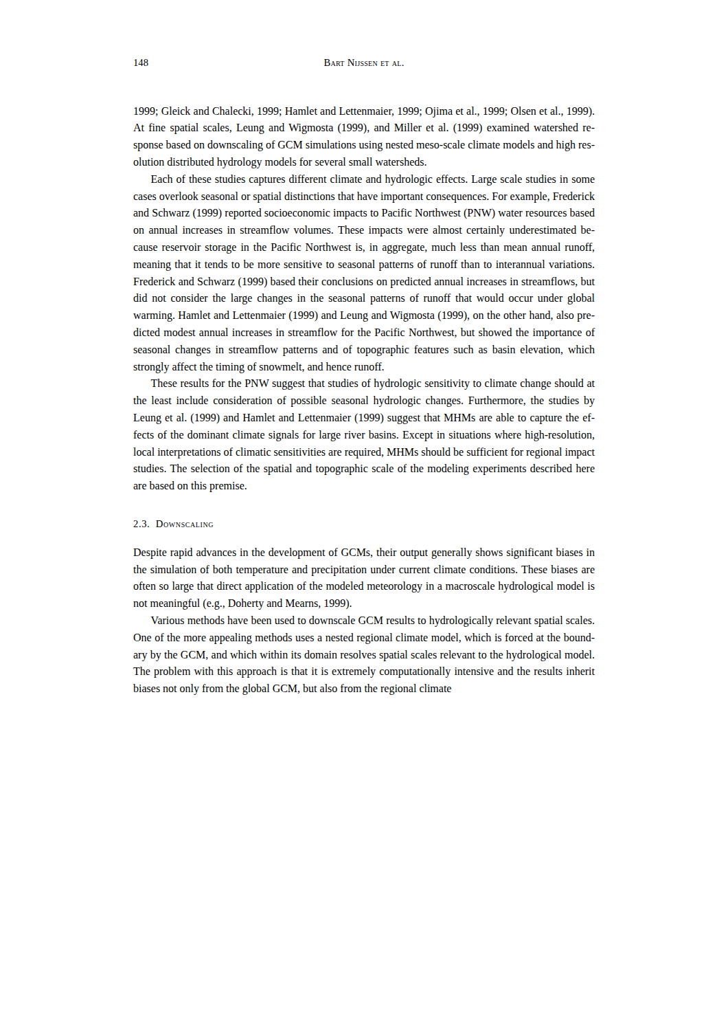148
Bart Nijssen et al.
1999; Gleick and Chalecki, 1999; Hamlet and Lettenmaier, 1999; Ojima et al., 1999; Olsen et al., 1999). At fine spatial scales, Leung and Wigmosta (1999), and Miller et al. (1999) examined watershed response based on downscaling of GCM simulations using nested meso-scale climate models and high resolution distributed hydrology models for several small watersheds.
Each of these studies captures different climate and hydrologic effects. Large scale studies in some cases overlook seasonal or spatial distinctions that have important consequences. For example, Frederick and Schwarz (1999) reported socioeconomic impacts to Pacific Northwest (PNW) water resources based on annual increases in streamflow volumes. These impacts were almost certainly underestimated because reservoir storage in the Pacific Northwest is, in aggregate, much less than mean annual runoff, meaning that it tends to be more sensitive to seasonal patterns of runoff than to interannual variations. Frederick and Schwarz (1999) based their conclusions on predicted annual increases in streamflows, but did not consider the large changes in the seasonal patterns of runoff that would occur under global warming. Hamlet and Lettenmaier (1999) and Leung and Wigmosta (1999), on the other hand, also predicted modest annual increases in streamflow for the Pacific Northwest, but showed the importance of seasonal changes in streamflow patterns and of topographic features such as basin elevation, which strongly affect the timing of snowmelt, and hence runoff.
These results for the PNW suggest that studies of hydrologic sensitivity to climate change should at the least include consideration of possible seasonal hydrologic changes. Furthermore, the studies by Leung et al. (1999) and Hamlet and Lettenmaier (1999) suggest that MHMs are able to capture the effects of the dominant climate signals for large river basins. Except in situations where high-resolution, local interpretations of climatic sensitivities are required, MHMs should be sufficient for regional impact studies. The selection of the spatial and topographic scale of the modeling experiments described here are based on this premise.
2.3. Downscaling
Despite rapid advances in the development of GCMs, their output generally shows significant biases in the simulation of both temperature and precipitation under current climate conditions. These biases are often so large that direct application of the modeled meteorology in a macroscale hydrological model is not meaningful (e.g., Doherty and Mearns, 1999).
Various methods have been used to downscale GCM results to hydrologically relevant spatial scales. One of the more appealing methods uses a nested regional climate model, which is forced at the boundary by the GCM, and which within its domain resolves spatial scales relevant to the hydrological model. The problem with this approach is that it is extremely computationally intensive and the results inherit biases not only from the global GCM, but also from the regional climate